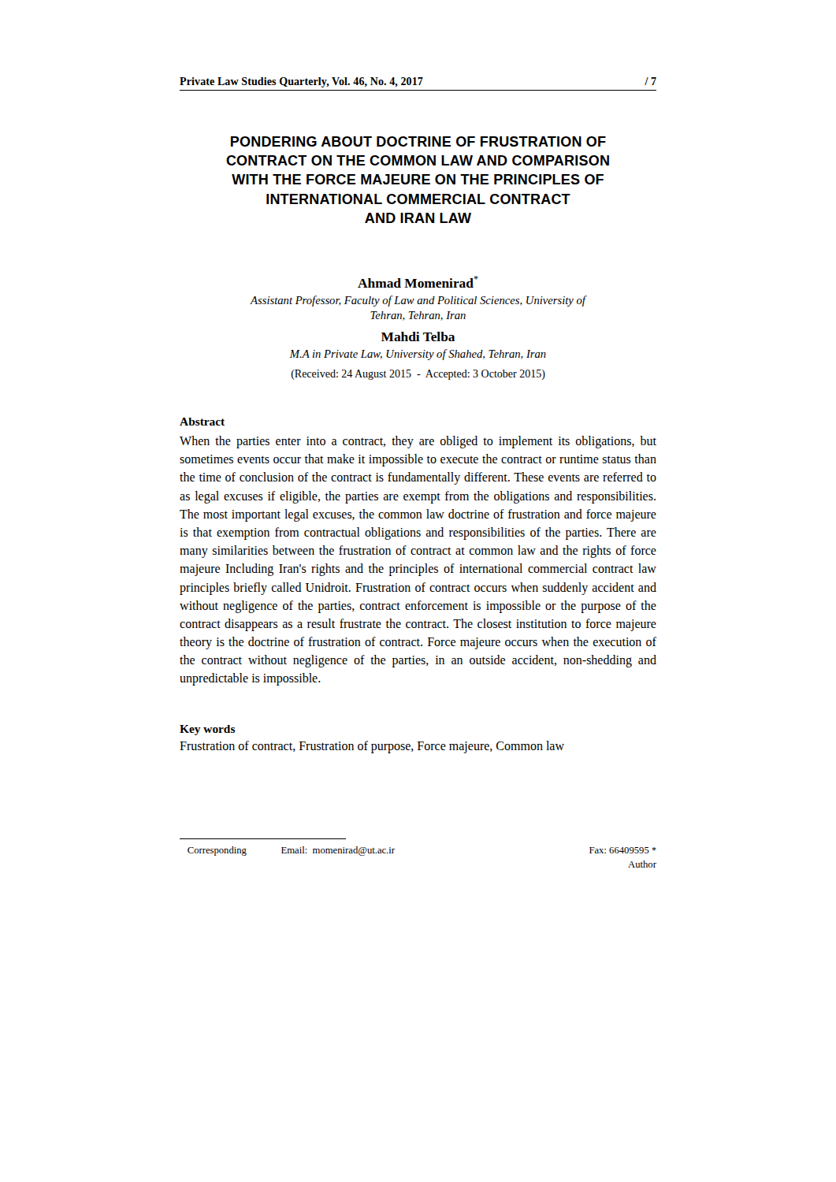Private Law Studies Quarterly, Vol. 46, No. 4, 2017 / 7
Pondering About Doctrine of Frustration of
Contract on the Common Law and Comparison
with the Force Majeure on the Principles of
International Commercial Contract
and Iran Law
Ahmad Momenirad*
Assistant Professor, Faculty of Law and Political Sciences, University of
Tehran, Tehran, Iran
Mahdi Telba
M.A in Private Law, University of Shahed, Tehran, Iran
(Received: 24 August 2015 - Accepted: 3 October 2015)
Abstract
When the parties enter into a contract, they are obliged to implement its obligations, but sometimes events occur that make it impossible to execute the contract or runtime status than the time of conclusion of the contract is fundamentally different. These events are referred to as legal excuses if eligible, the parties are exempt from the obligations and responsibilities. The most important legal excuses, the common law doctrine of frustration and force majeure is that exemption from contractual obligations and responsibilities of the parties. There are many similarities between the frustration of contract at common law and the rights of force majeure Including Iran's rights and the principles of international commercial contract law principles briefly called Unidroit. Frustration of contract occurs when suddenly accident and without negligence of the parties, contract enforcement is impossible or the purpose of the contract disappears as a result frustrate the contract. The closest institution to force majeure theory is the doctrine of frustration of contract. Force majeure occurs when the execution of the contract without negligence of the parties, in an outside accident, non-shedding and unpredictable is impossible.
Key words
Frustration of contract, Frustration of purpose, Force majeure, Common law
Corresponding
Email: momenirad@ut.ac.ir
Fax: 66409595 * Author